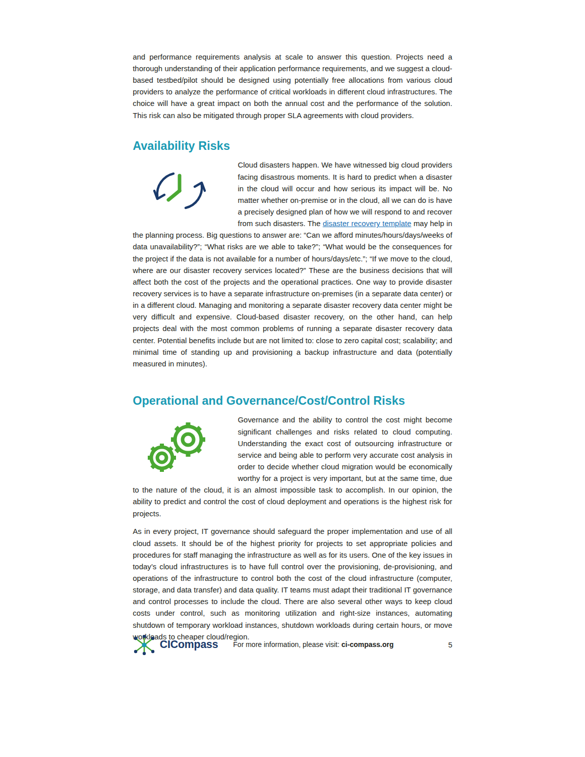and performance requirements analysis at scale to answer this question. Projects need a thorough understanding of their application performance requirements, and we suggest a cloud-based testbed/pilot should be designed using potentially free allocations from various cloud providers to analyze the performance of critical workloads in different cloud infrastructures. The choice will have a great impact on both the annual cost and the performance of the solution. This risk can also be mitigated through proper SLA agreements with cloud providers.
Availability Risks
Cloud disasters happen. We have witnessed big cloud providers facing disastrous moments. It is hard to predict when a disaster in the cloud will occur and how serious its impact will be. No matter whether on-premise or in the cloud, all we can do is have a precisely designed plan of how we will respond to and recover from such disasters. The disaster recovery template may help in the planning process. Big questions to answer are: “Can we afford minutes/hours/days/weeks of data unavailability?”; “What risks are we able to take?”; “What would be the consequences for the project if the data is not available for a number of hours/days/etc.”; “If we move to the cloud, where are our disaster recovery services located?” These are the business decisions that will affect both the cost of the projects and the operational practices. One way to provide disaster recovery services is to have a separate infrastructure on-premises (in a separate data center) or in a different cloud. Managing and monitoring a separate disaster recovery data center might be very difficult and expensive. Cloud-based disaster recovery, on the other hand, can help projects deal with the most common problems of running a separate disaster recovery data center. Potential benefits include but are not limited to: close to zero capital cost; scalability; and minimal time of standing up and provisioning a backup infrastructure and data (potentially measured in minutes).
Operational and Governance/Cost/Control Risks
Governance and the ability to control the cost might become significant challenges and risks related to cloud computing. Understanding the exact cost of outsourcing infrastructure or service and being able to perform very accurate cost analysis in order to decide whether cloud migration would be economically worthy for a project is very important, but at the same time, due to the nature of the cloud, it is an almost impossible task to accomplish. In our opinion, the ability to predict and control the cost of cloud deployment and operations is the highest risk for projects.
As in every project, IT governance should safeguard the proper implementation and use of all cloud assets. It should be of the highest priority for projects to set appropriate policies and procedures for staff managing the infrastructure as well as for its users. One of the key issues in today’s cloud infrastructures is to have full control over the provisioning, de-provisioning, and operations of the infrastructure to control both the cost of the cloud infrastructure (computer, storage, and data transfer) and data quality. IT teams must adapt their traditional IT governance and control processes to include the cloud. There are also several other ways to keep cloud costs under control, such as monitoring utilization and right-size instances, automating shutdown of temporary workload instances, shutdown workloads during certain hours, or move workloads to cheaper cloud/region.
CICompass
For more information, please visit: ci-compass.org
5